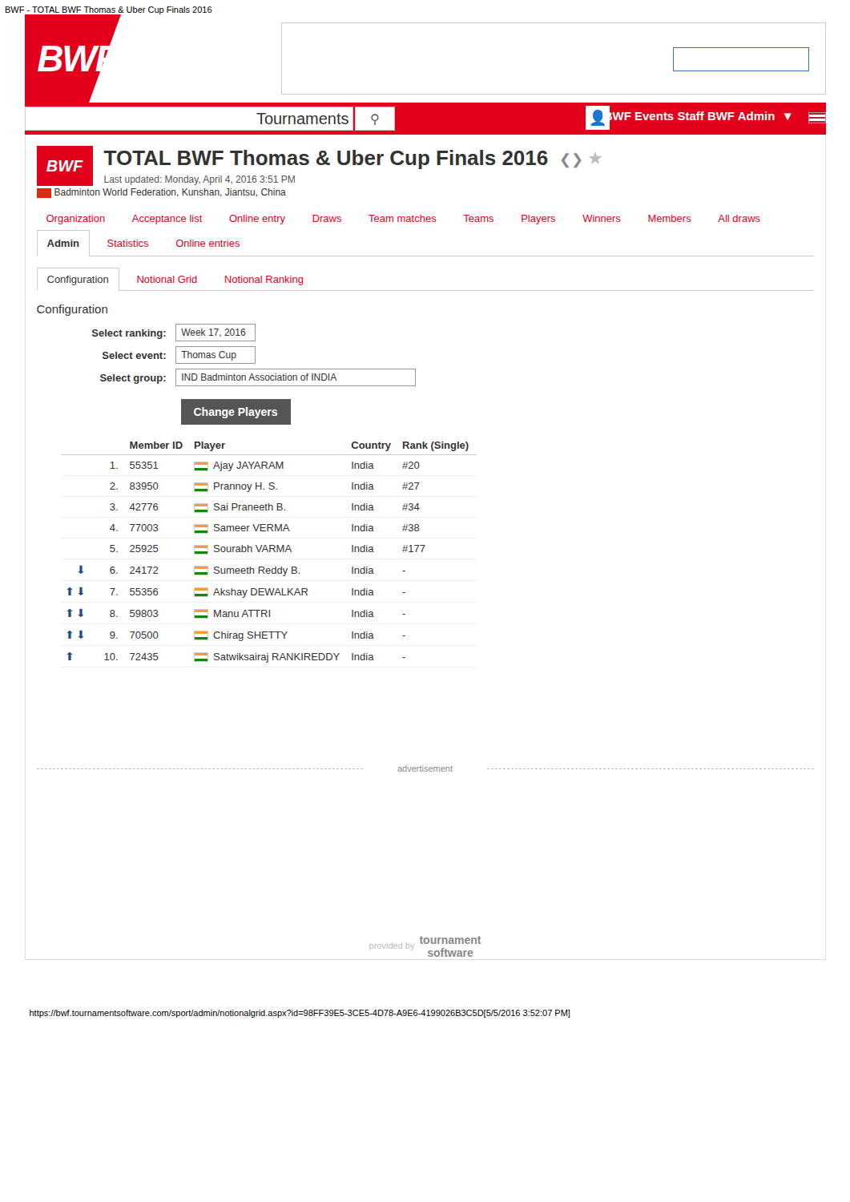BWF - TOTAL BWF Thomas & Uber Cup Finals 2016
BWF
Tournaments
⚲
👤
BWF Events Staff BWF Admin ▼
BWF
TOTAL BWF Thomas & Uber Cup Finals 2016
❮❯ ★
Last updated: Monday, April 4, 2016 3:51 PM
Badminton World Federation, Kunshan, Jiantsu, China
Organization
Acceptance list
Online entry
Draws
Team matches
Teams
Players
Winners
Members
All draws
Admin
Statistics
Online entries
Configuration
Notional Grid
Notional Ranking
Configuration
Select ranking: Week 17, 2016
Select event: Thomas Cup
Select group: IND Badminton Association of INDIA
Change Players
| | Member ID | Player | Country | Rank (Single) |
| --- | --- | --- | --- | --- |
| | 1. | 55351 | Ajay JAYARAM | India | #20 |
| | 2. | 83950 | Prannoy H. S. | India | #27 |
| | 3. | 42776 | Sai Praneeth B. | India | #34 |
| | 4. | 77003 | Sameer VERMA | India | #38 |
| | 5. | 25925 | Sourabh VARMA | India | #177 |
| ⬇ | 6. | 24172 | Sumeeth Reddy B. | India | - |
| ⬆ ⬇ | 7. | 55356 | Akshay DEWALKAR | India | - |
| ⬆ ⬇ | 8. | 59803 | Manu ATTRI | India | - |
| ⬆ ⬇ | 9. | 70500 | Chirag SHETTY | India | - |
| ⬆ | 10. | 72435 | Satwiksairaj RANKIREDDY | India | - |
advertisement
provided by tournament
software
https://bwf.tournamentsoftware.com/sport/admin/notionalgrid.aspx?id=98FF39E5-3CE5-4D78-A9E6-4199026B3C5D[5/5/2016 3:52:07 PM]